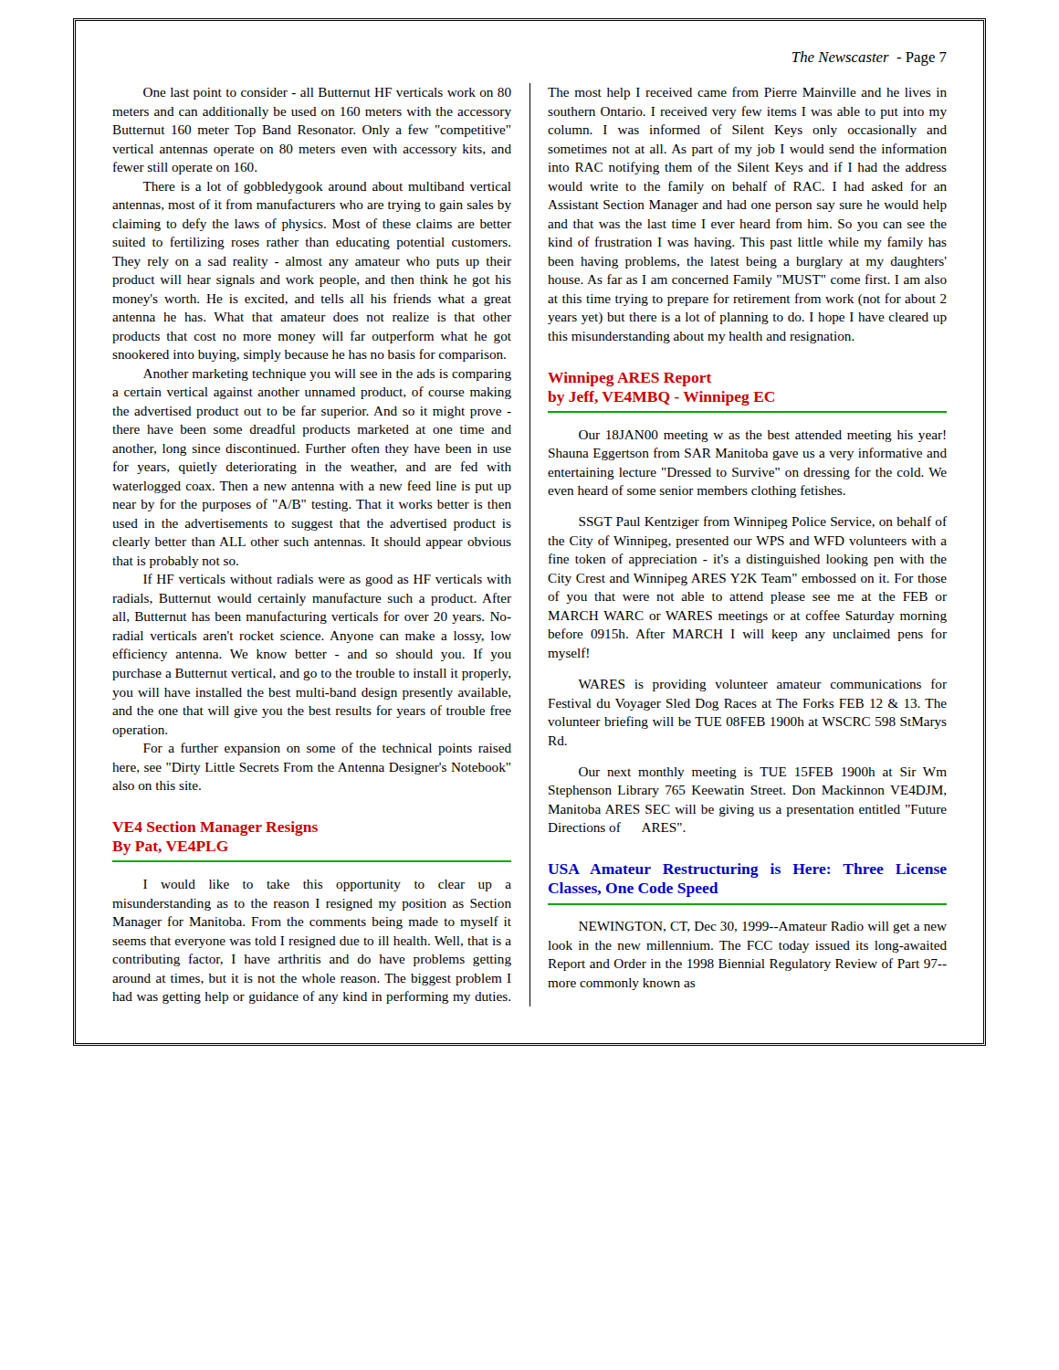The Newscaster - Page 7
One last point to consider - all Butternut HF verticals work on 80 meters and can additionally be used on 160 meters with the accessory Butternut 160 meter Top Band Resonator. Only a few "competitive" vertical antennas operate on 80 meters even with accessory kits, and fewer still operate on 160.
There is a lot of gobbledygook around about multiband vertical antennas, most of it from manufacturers who are trying to gain sales by claiming to defy the laws of physics. Most of these claims are better suited to fertilizing roses rather than educating potential customers. They rely on a sad reality - almost any amateur who puts up their product will hear signals and work people, and then think he got his money's worth. He is excited, and tells all his friends what a great antenna he has. What that amateur does not realize is that other products that cost no more money will far outperform what he got snookered into buying, simply because he has no basis for comparison.
Another marketing technique you will see in the ads is comparing a certain vertical against another unnamed product, of course making the advertised product out to be far superior. And so it might prove - there have been some dreadful products marketed at one time and another, long since discontinued. Further often they have been in use for years, quietly deteriorating in the weather, and are fed with waterlogged coax. Then a new antenna with a new feed line is put up near by for the purposes of "A/B" testing. That it works better is then used in the advertisements to suggest that the advertised product is clearly better than ALL other such antennas. It should appear obvious that is probably not so.
If HF verticals without radials were as good as HF verticals with radials, Butternut would certainly manufacture such a product. After all, Butternut has been manufacturing verticals for over 20 years. No-radial verticals aren't rocket science. Anyone can make a lossy, low efficiency antenna. We know better - and so should you. If you purchase a Butternut vertical, and go to the trouble to install it properly, you will have installed the best multi-band design presently available, and the one that will give you the best results for years of trouble free operation.
For a further expansion on some of the technical points raised here, see "Dirty Little Secrets From the Antenna Designer's Notebook" also on this site.
VE4 Section Manager ResignsBy Pat, VE4PLG
I would like to take this opportunity to clear up a misunderstanding as to the reason I resigned my position as Section Manager for Manitoba. From the comments being made to myself it seems that everyone was told I resigned due to ill health. Well, that is a contributing factor, I have arthritis and do have problems getting around at times, but it is not the whole reason. The biggest problem I had was getting help or guidance of any kind in performing my duties. The most help I received came from Pierre Mainville and he lives in southern Ontario. I received very few items I was able to put into my column. I was informed of Silent Keys only occasionally and sometimes not at all. As part of my job I would send the information into RAC notifying them of the Silent Keys and if I had the address would write to the family on behalf of RAC. I had asked for an Assistant Section Manager and had one person say sure he would help and that was the last time I ever heard from him. So you can see the kind of frustration I was having. This past little while my family has been having problems, the latest being a burglary at my daughters' house. As far as I am concerned Family "MUST" come first. I am also at this time trying to prepare for retirement from work (not for about 2 years yet) but there is a lot of planning to do. I hope I have cleared up this misunderstanding about my health and resignation.
Winnipeg ARES Reportby Jeff, VE4MBQ - Winnipeg EC
Our 18JAN00 meeting w as the best attended meeting his year! Shauna Eggertson from SAR Manitoba gave us a very informative and entertaining lecture "Dressed to Survive" on dressing for the cold. We even heard of some senior members clothing fetishes.
SSGT Paul Kentziger from Winnipeg Police Service, on behalf of the City of Winnipeg, presented our WPS and WFD volunteers with a fine token of appreciation - it's a distinguished looking pen with the City Crest and Winnipeg ARES Y2K Team" embossed on it. For those of you that were not able to attend please see me at the FEB or MARCH WARC or WARES meetings or at coffee Saturday morning before 0915h. After MARCH I will keep any unclaimed pens for myself!
WARES is providing volunteer amateur communications for Festival du Voyager Sled Dog Races at The Forks FEB 12 & 13. The volunteer briefing will be TUE 08FEB 1900h at WSCRC 598 StMarys Rd.
Our next monthly meeting is TUE 15FEB 1900h at Sir Wm Stephenson Library 765 Keewatin Street. Don Mackinnon VE4DJM, Manitoba ARES SEC will be giving us a presentation entitled "Future Directions of ARES".
USA Amateur Restructuring is Here: Three License Classes, One Code Speed
NEWINGTON, CT, Dec 30, 1999--Amateur Radio will get a new look in the new millennium. The FCC today issued its long-awaited Report and Order in the 1998 Biennial Regulatory Review of Part 97--more commonly known as